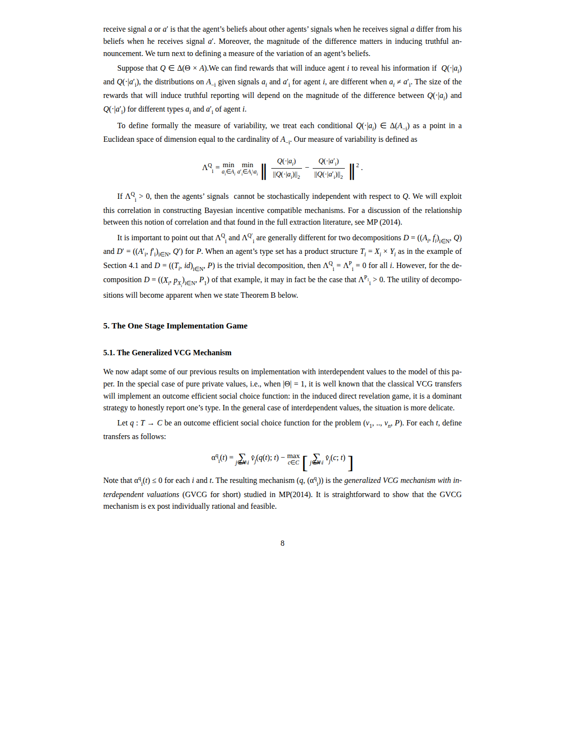receive signal a or a′ is that the agent’s beliefs about other agents’ signals when he receives signal a differ from his beliefs when he receives signal a′. Moreover, the magnitude of the difference matters in inducing truthful announcement. We turn next to defining a measure of the variation of an agent’s beliefs.
Suppose that Q ∈ Δ(Θ × A).We can find rewards that will induce agent i to reveal his information if Q(·|ai) and Q(·|a′i), the distributions on A−i given signals ai and a′i for agent i, are different when ai ≠ a′i. The size of the rewards that will induce truthful reporting will depend on the magnitude of the difference between Q(·|ai) and Q(·|a′i) for different types ai and a′i of agent i.
To define formally the measure of variability, we treat each conditional Q(·|ai) ∈ Δ(A−i) as a point in a Euclidean space of dimension equal to the cardinality of A−i. Our measure of variability is defined as
ΛQi = min ai∈Ai min a′i∈Ai\ai ∥ Q(·|ai)||Q(·|ai)||2 − Q(·|a′i)||Q(·|a′i)||2 ∥2 .
If ΛQi > 0, then the agents’ signals cannot be stochastically independent with respect to Q. We will exploit this correlation in constructing Bayesian incentive compatible mechanisms. For a discussion of the relationship between this notion of correlation and that found in the full extraction literature, see MP (2014).
It is important to point out that ΛQi and ΛQ′i are generally different for two decompositions D = ((Ai, fi)i∈N, Q) and D′ = ((A′i, f′i)i∈N, Q′) for P. When an agent’s type set has a product structure Ti = Xi × Yi as in the example of Section 4.1 and D = ((Ti, id)i∈N, P) is the trivial decomposition, then ΛQi = ΛPi = 0 for all i. However, for the decomposition D = ((Xi, pXi)i∈N, P 1) of that example, it may in fact be the case that ΛP1 i > 0. The utility of decompositions will become apparent when we state Theorem B below.
5. The One Stage Implementation Game
5.1. The Generalized VCG Mechanism
We now adapt some of our previous results on implementation with interdependent values to the model of this paper. In the special case of pure private values, i.e., when |Θ| = 1, it is well known that the classical VCG transfers will implement an outcome efficient social choice function: in the induced direct revelation game, it is a dominant strategy to honestly report one’s type. In the general case of interdependent values, the situation is more delicate.
Let q : T → C be an outcome efficient social choice function for the problem (v 1, .., vn, P). For each t, define transfers as follows:
αqi(t) = ∑j∈N\i v̂j(q(t); t) − max c∈C [ ∑j∈N\i v̂j(c; t) ]
Note that αqi(t) ≤ 0 for each i and t. The resulting mechanism (q, (αqi)) is the generalized VCG mechanism with interdependent valuations (GVCG for short) studied in MP(2014). It is straightforward to show that the GVCG mechanism is ex post individually rational and feasible.
8